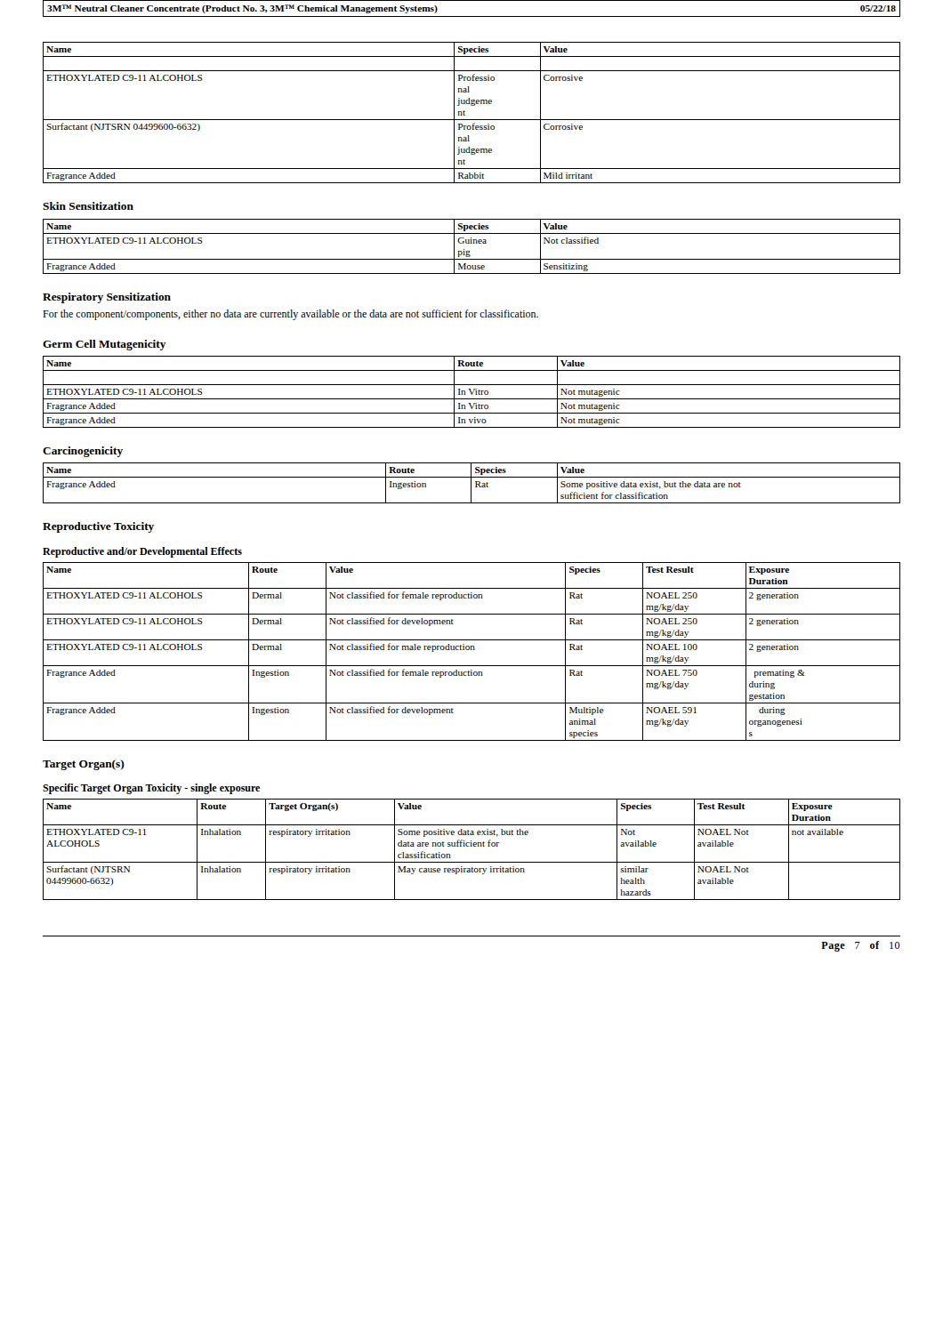3M™ Neutral Cleaner Concentrate (Product No. 3, 3M™ Chemical Management Systems) 05/22/18
| Name | Species | Value |
| --- | --- | --- |
| ETHOXYLATED C9-11 ALCOHOLS | Professio nal judgeme nt | Corrosive |
| Surfactant (NJTSRN 04499600-6632) | Professio nal judgeme nt | Corrosive |
| Fragrance Added | Rabbit | Mild irritant |
Skin Sensitization
| Name | Species | Value |
| --- | --- | --- |
| ETHOXYLATED C9-11 ALCOHOLS | Guinea pig | Not classified |
| Fragrance Added | Mouse | Sensitizing |
Respiratory Sensitization
For the component/components, either no data are currently available or the data are not sufficient for classification.
Germ Cell Mutagenicity
| Name | Route | Value |
| --- | --- | --- |
| ETHOXYLATED C9-11 ALCOHOLS | In Vitro | Not mutagenic |
| Fragrance Added | In Vitro | Not mutagenic |
| Fragrance Added | In vivo | Not mutagenic |
Carcinogenicity
| Name | Route | Species | Value |
| --- | --- | --- | --- |
| Fragrance Added | Ingestion | Rat | Some positive data exist, but the data are not sufficient for classification |
Reproductive Toxicity
Reproductive and/or Developmental Effects
| Name | Route | Value | Species | Test Result | Exposure Duration |
| --- | --- | --- | --- | --- | --- |
| ETHOXYLATED C9-11 ALCOHOLS | Dermal | Not classified for female reproduction | Rat | NOAEL 250 mg/kg/day | 2 generation |
| ETHOXYLATED C9-11 ALCOHOLS | Dermal | Not classified for development | Rat | NOAEL 250 mg/kg/day | 2 generation |
| ETHOXYLATED C9-11 ALCOHOLS | Dermal | Not classified for male reproduction | Rat | NOAEL 100 mg/kg/day | 2 generation |
| Fragrance Added | Ingestion | Not classified for female reproduction | Rat | NOAEL 750 mg/kg/day | premating & during gestation |
| Fragrance Added | Ingestion | Not classified for development | Multiple animal species | NOAEL 591 mg/kg/day | during organogenesi s |
Target Organ(s)
Specific Target Organ Toxicity - single exposure
| Name | Route | Target Organ(s) | Value | Species | Test Result | Exposure Duration |
| --- | --- | --- | --- | --- | --- | --- |
| ETHOXYLATED C9-11 ALCOHOLS | Inhalation | respiratory irritation | Some positive data exist, but the data are not sufficient for classification | Not available | NOAEL Not available | not available |
| Surfactant (NJTSRN 04499600-6632) | Inhalation | respiratory irritation | May cause respiratory irritation | similar health hazards | NOAEL Not available | |
Page 7 of 10